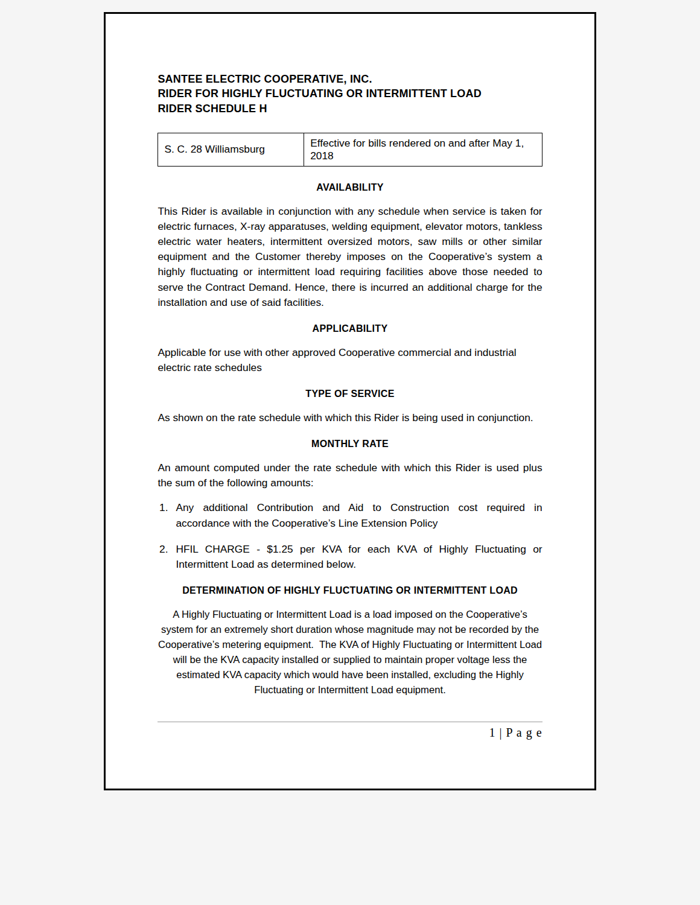SANTEE ELECTRIC COOPERATIVE, INC. RIDER FOR HIGHLY FLUCTUATING OR INTERMITTENT LOAD RIDER SCHEDULE H
| S. C. 28 Williamsburg | Effective for bills rendered on and after May 1, 2018 |
AVAILABILITY
This Rider is available in conjunction with any schedule when service is taken for electric furnaces, X-ray apparatuses, welding equipment, elevator motors, tankless electric water heaters, intermittent oversized motors, saw mills or other similar equipment and the Customer thereby imposes on the Cooperative’s system a highly fluctuating or intermittent load requiring facilities above those needed to serve the Contract Demand. Hence, there is incurred an additional charge for the installation and use of said facilities.
APPLICABILITY
Applicable for use with other approved Cooperative commercial and industrial electric rate schedules
TYPE OF SERVICE
As shown on the rate schedule with which this Rider is being used in conjunction.
MONTHLY RATE
An amount computed under the rate schedule with which this Rider is used plus the sum of the following amounts:
Any additional Contribution and Aid to Construction cost required in accordance with the Cooperative’s Line Extension Policy
HFIL CHARGE - $1.25 per KVA for each KVA of Highly Fluctuating or Intermittent Load as determined below.
DETERMINATION OF HIGHLY FLUCTUATING OR INTERMITTENT LOAD
A Highly Fluctuating or Intermittent Load is a load imposed on the Cooperative’s system for an extremely short duration whose magnitude may not be recorded by the Cooperative’s metering equipment. The KVA of Highly Fluctuating or Intermittent Load will be the KVA capacity installed or supplied to maintain proper voltage less the estimated KVA capacity which would have been installed, excluding the Highly Fluctuating or Intermittent Load equipment.
1 | P a g e